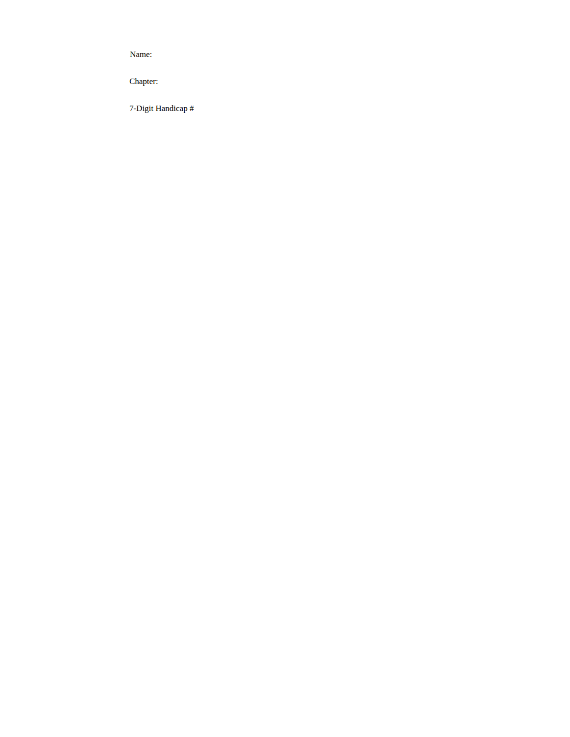Name:
Chapter:
7-Digit Handicap #